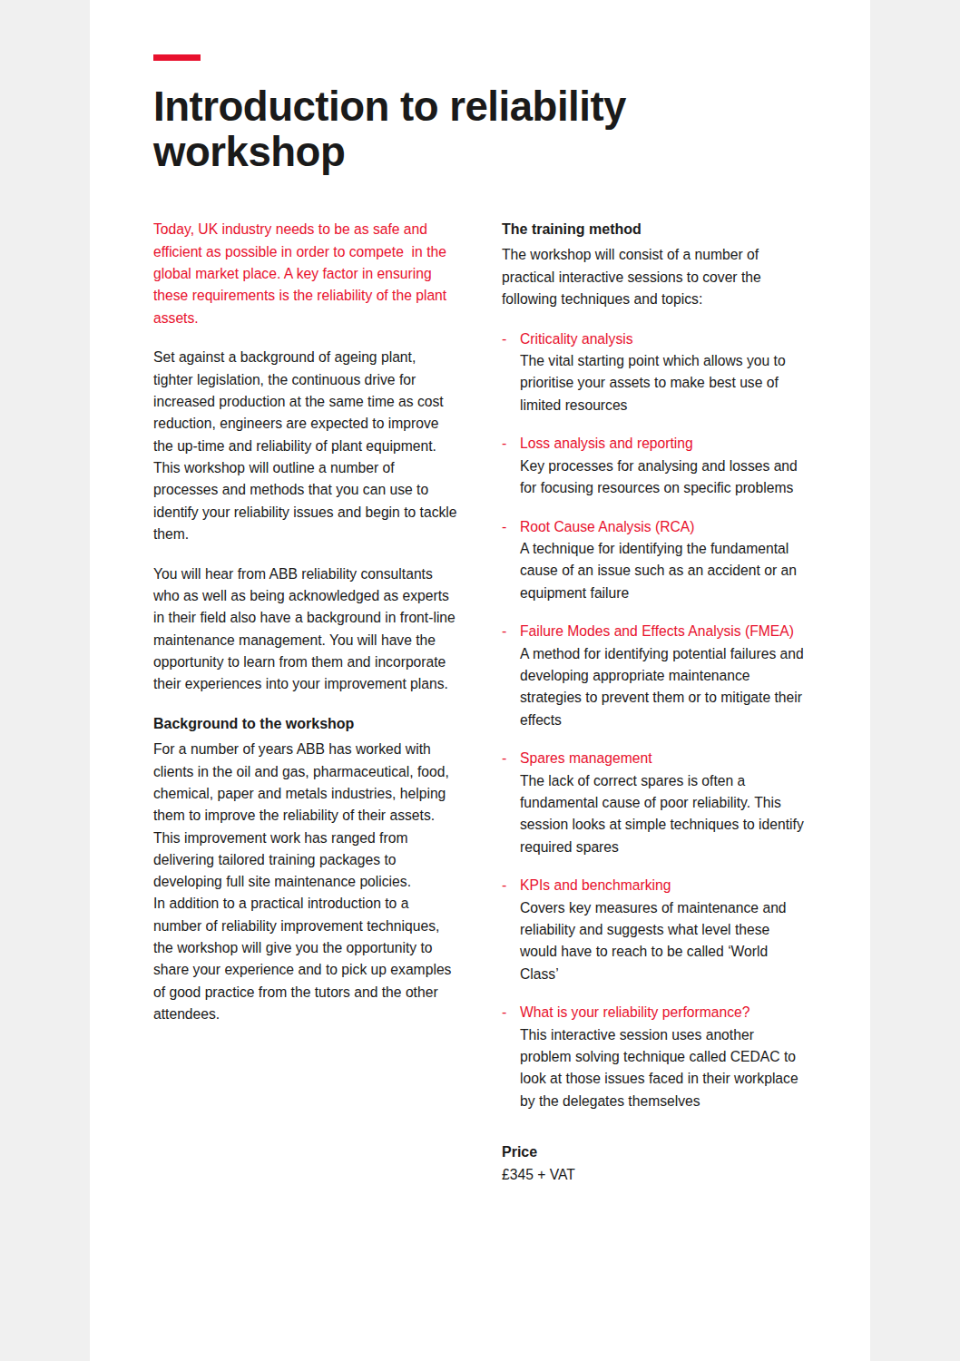Introduction to reliability workshop
Today, UK industry needs to be as safe and efficient as possible in order to compete in the global market place. A key factor in ensuring these requirements is the reliability of the plant assets.
Set against a background of ageing plant, tighter legislation, the continuous drive for increased production at the same time as cost reduction, engineers are expected to improve the up-time and reliability of plant equipment. This workshop will outline a number of processes and methods that you can use to identify your reliability issues and begin to tackle them.
You will hear from ABB reliability consultants who as well as being acknowledged as experts in their field also have a background in front-line maintenance management. You will have the opportunity to learn from them and incorporate their experiences into your improvement plans.
Background to the workshop
For a number of years ABB has worked with clients in the oil and gas, pharmaceutical, food, chemical, paper and metals industries, helping them to improve the reliability of their assets. This improvement work has ranged from delivering tailored training packages to developing full site maintenance policies.
In addition to a practical introduction to a number of reliability improvement techniques, the workshop will give you the opportunity to share your experience and to pick up examples of good practice from the tutors and the other attendees.
The training method
The workshop will consist of a number of practical interactive sessions to cover the following techniques and topics:
Criticality analysis The vital starting point which allows you to prioritise your assets to make best use of limited resources
Loss analysis and reporting Key processes for analysing and losses and for focusing resources on specific problems
Root Cause Analysis (RCA) A technique for identifying the fundamental cause of an issue such as an accident or an equipment failure
Failure Modes and Effects Analysis (FMEA) A method for identifying potential failures and developing appropriate maintenance strategies to prevent them or to mitigate their effects
Spares management The lack of correct spares is often a fundamental cause of poor reliability. This session looks at simple techniques to identify required spares
KPIs and benchmarking Covers key measures of maintenance and reliability and suggests what level these would have to reach to be called ‘World Class’
What is your reliability performance? This interactive session uses another problem solving technique called CEDAC to look at those issues faced in their workplace by the delegates themselves
Price
£345 + VAT